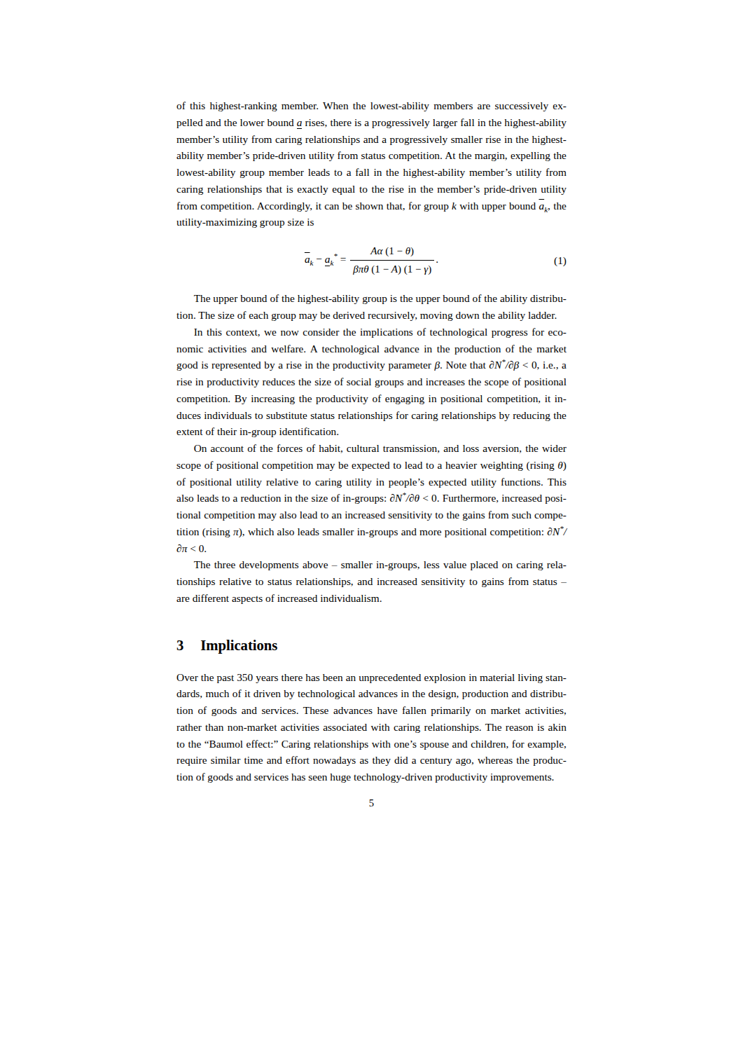of this highest-ranking member. When the lowest-ability members are successively expelled and the lower bound a rises, there is a progressively larger fall in the highest-ability member’s utility from caring relationships and a progressively smaller rise in the highest-ability member’s pride-driven utility from status competition. At the margin, expelling the lowest-ability group member leads to a fall in the highest-ability member’s utility from caring relationships that is exactly equal to the rise in the member’s pride-driven utility from competition. Accordingly, it can be shown that, for group k with upper bound ak, the utility-maximizing group size is
ak − ak* = Aα (1 − θ) βπθ (1 − A) (1 − γ) . (1)
The upper bound of the highest-ability group is the upper bound of the ability distribution. The size of each group may be derived recursively, moving down the ability ladder.
In this context, we now consider the implications of technological progress for economic activities and welfare. A technological advance in the production of the market good is represented by a rise in the productivity parameter β. Note that ∂N*/∂β < 0, i.e., a rise in productivity reduces the size of social groups and increases the scope of positional competition. By increasing the productivity of engaging in positional competition, it induces individuals to substitute status relationships for caring relationships by reducing the extent of their in-group identification.
On account of the forces of habit, cultural transmission, and loss aversion, the wider scope of positional competition may be expected to lead to a heavier weighting (rising θ) of positional utility relative to caring utility in people’s expected utility functions. This also leads to a reduction in the size of in-groups: ∂N*/∂θ < 0. Furthermore, increased positional competition may also lead to an increased sensitivity to the gains from such competition (rising π), which also leads smaller in-groups and more positional competition: ∂N*/∂π < 0.
The three developments above – smaller in-groups, less value placed on caring relationships relative to status relationships, and increased sensitivity to gains from status – are different aspects of increased individualism.
3 Implications
Over the past 350 years there has been an unprecedented explosion in material living standards, much of it driven by technological advances in the design, production and distribution of goods and services. These advances have fallen primarily on market activities, rather than non-market activities associated with caring relationships. The reason is akin to the “Baumol effect:” Caring relationships with one’s spouse and children, for example, require similar time and effort nowadays as they did a century ago, whereas the production of goods and services has seen huge technology-driven productivity improvements.
5